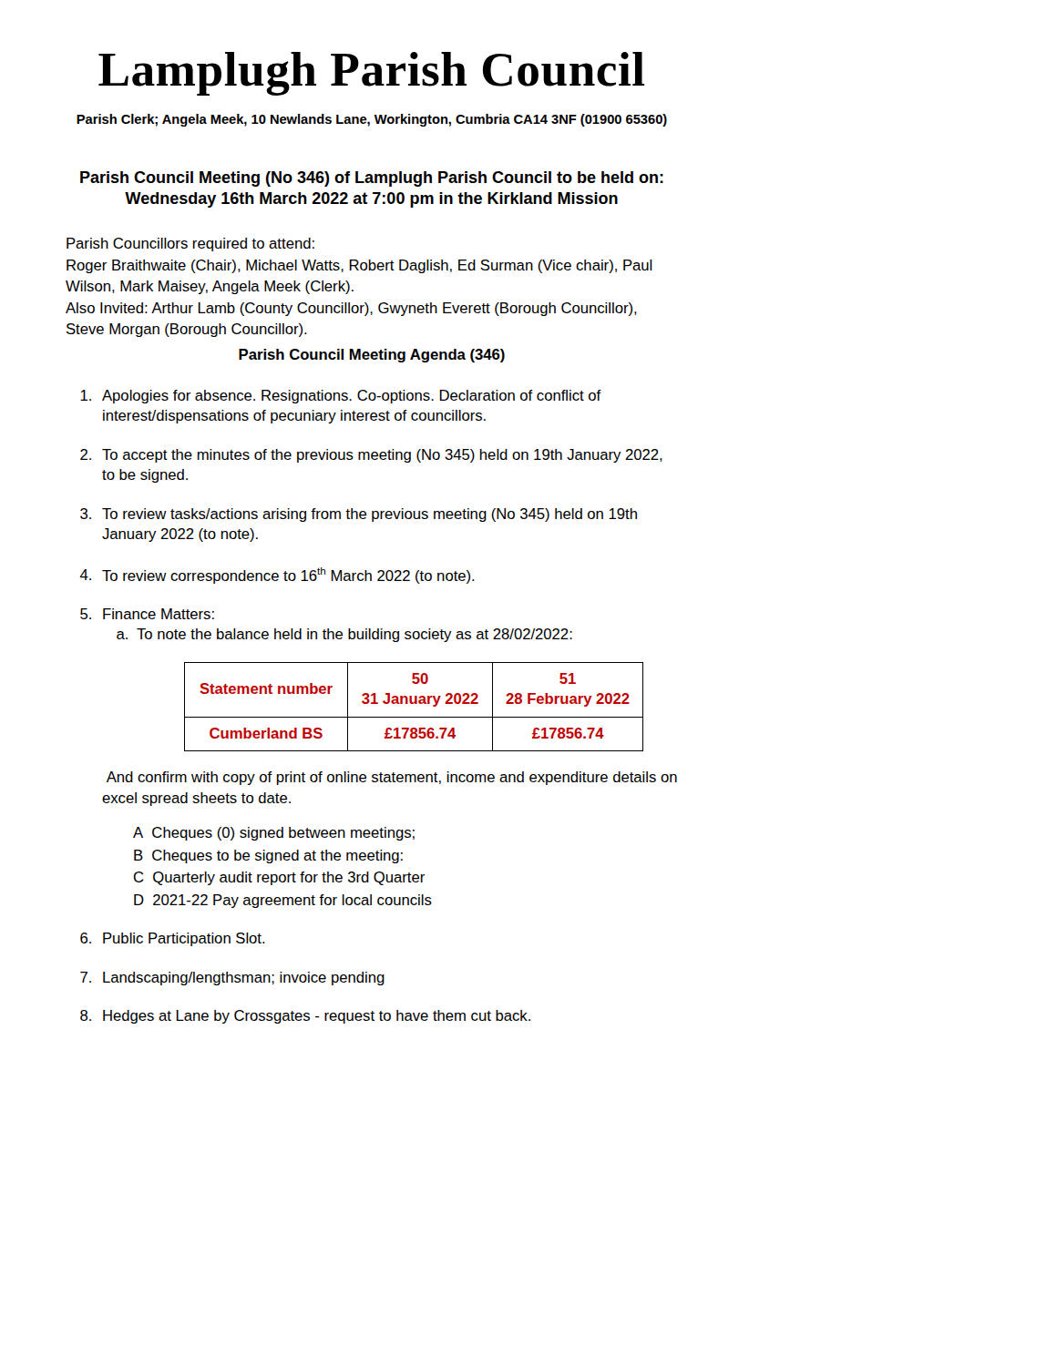Lamplugh Parish Council
Parish Clerk; Angela Meek, 10 Newlands Lane, Workington, Cumbria CA14 3NF (01900 65360)
Parish Council Meeting (No 346) of Lamplugh Parish Council to be held on:
Wednesday 16th March 2022 at 7:00 pm in the Kirkland Mission
Parish Councillors required to attend:
Roger Braithwaite (Chair), Michael Watts, Robert Daglish, Ed Surman (Vice chair), Paul Wilson, Mark Maisey, Angela Meek (Clerk).
Also Invited: Arthur Lamb (County Councillor), Gwyneth Everett (Borough Councillor), Steve Morgan (Borough Councillor).
Parish Council Meeting Agenda (346)
Apologies for absence. Resignations. Co-options. Declaration of conflict of interest/dispensations of pecuniary interest of councillors.
To accept the minutes of the previous meeting (No 345) held on 19th January 2022, to be signed.
To review tasks/actions arising from the previous meeting (No 345) held on 19th January 2022 (to note).
To review correspondence to 16th March 2022 (to note).
Finance Matters:
To note the balance held in the building society as at 28/02/2022:
| Statement number | 50 31 January 2022 | 51 28 February 2022 |
| Cumberland BS | £17856.74 | £17856.74 |
And confirm with copy of print of online statement, income and expenditure details on excel spread sheets to date.
A Cheques (0) signed between meetings;
B Cheques to be signed at the meeting:
C Quarterly audit report for the 3rd Quarter
D 2021-22 Pay agreement for local councils
Public Participation Slot.
Landscaping/lengthsman; invoice pending
Hedges at Lane by Crossgates - request to have them cut back.